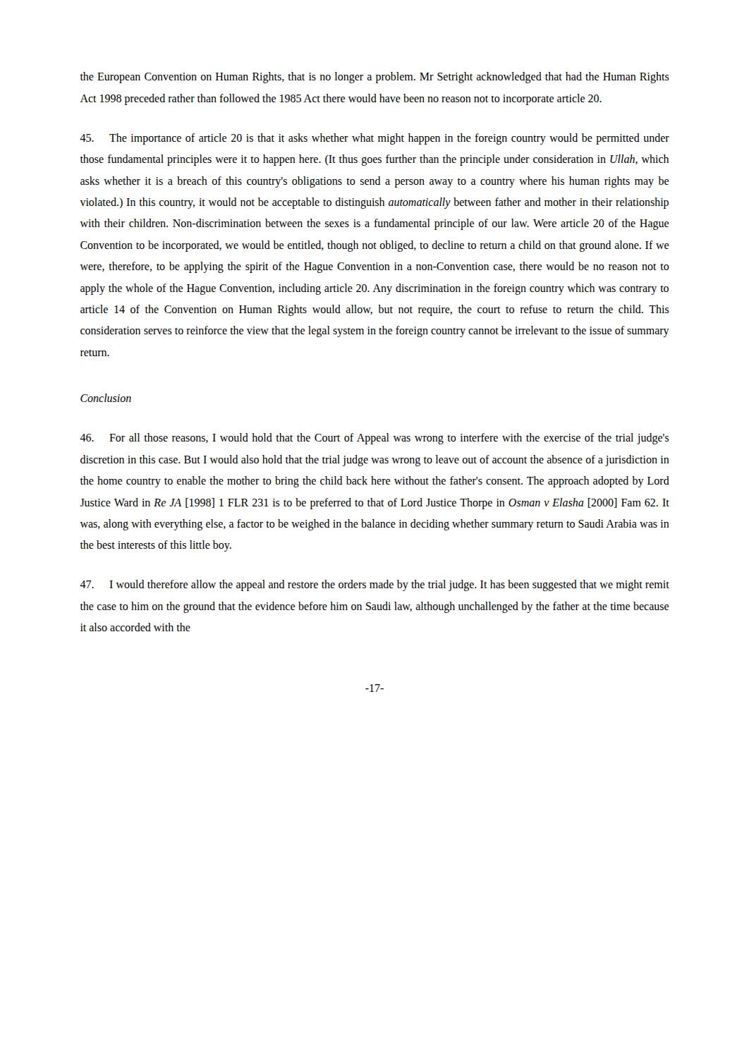the European Convention on Human Rights, that is no longer a problem. Mr Setright acknowledged that had the Human Rights Act 1998 preceded rather than followed the 1985 Act there would have been no reason not to incorporate article 20.
45. The importance of article 20 is that it asks whether what might happen in the foreign country would be permitted under those fundamental principles were it to happen here. (It thus goes further than the principle under consideration in Ullah, which asks whether it is a breach of this country's obligations to send a person away to a country where his human rights may be violated.) In this country, it would not be acceptable to distinguish automatically between father and mother in their relationship with their children. Non-discrimination between the sexes is a fundamental principle of our law. Were article 20 of the Hague Convention to be incorporated, we would be entitled, though not obliged, to decline to return a child on that ground alone. If we were, therefore, to be applying the spirit of the Hague Convention in a non-Convention case, there would be no reason not to apply the whole of the Hague Convention, including article 20. Any discrimination in the foreign country which was contrary to article 14 of the Convention on Human Rights would allow, but not require, the court to refuse to return the child. This consideration serves to reinforce the view that the legal system in the foreign country cannot be irrelevant to the issue of summary return.
Conclusion
46. For all those reasons, I would hold that the Court of Appeal was wrong to interfere with the exercise of the trial judge's discretion in this case. But I would also hold that the trial judge was wrong to leave out of account the absence of a jurisdiction in the home country to enable the mother to bring the child back here without the father's consent. The approach adopted by Lord Justice Ward in Re JA [1998] 1 FLR 231 is to be preferred to that of Lord Justice Thorpe in Osman v Elasha [2000] Fam 62. It was, along with everything else, a factor to be weighed in the balance in deciding whether summary return to Saudi Arabia was in the best interests of this little boy.
47. I would therefore allow the appeal and restore the orders made by the trial judge. It has been suggested that we might remit the case to him on the ground that the evidence before him on Saudi law, although unchallenged by the father at the time because it also accorded with the
-17-